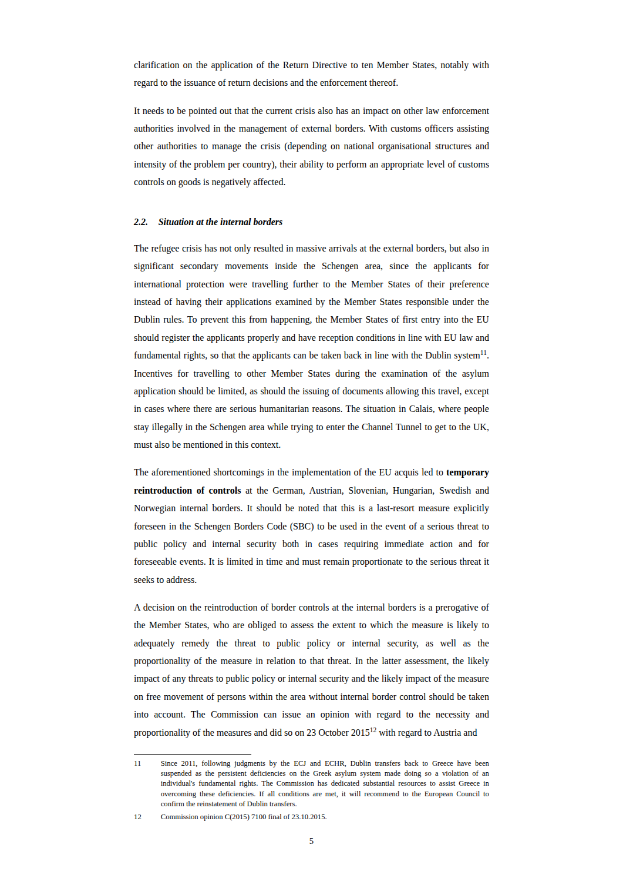clarification on the application of the Return Directive to ten Member States, notably with regard to the issuance of return decisions and the enforcement thereof.
It needs to be pointed out that the current crisis also has an impact on other law enforcement authorities involved in the management of external borders. With customs officers assisting other authorities to manage the crisis (depending on national organisational structures and intensity of the problem per country), their ability to perform an appropriate level of customs controls on goods is negatively affected.
2.2. Situation at the internal borders
The refugee crisis has not only resulted in massive arrivals at the external borders, but also in significant secondary movements inside the Schengen area, since the applicants for international protection were travelling further to the Member States of their preference instead of having their applications examined by the Member States responsible under the Dublin rules. To prevent this from happening, the Member States of first entry into the EU should register the applicants properly and have reception conditions in line with EU law and fundamental rights, so that the applicants can be taken back in line with the Dublin system11. Incentives for travelling to other Member States during the examination of the asylum application should be limited, as should the issuing of documents allowing this travel, except in cases where there are serious humanitarian reasons. The situation in Calais, where people stay illegally in the Schengen area while trying to enter the Channel Tunnel to get to the UK, must also be mentioned in this context.
The aforementioned shortcomings in the implementation of the EU acquis led to temporary reintroduction of controls at the German, Austrian, Slovenian, Hungarian, Swedish and Norwegian internal borders. It should be noted that this is a last-resort measure explicitly foreseen in the Schengen Borders Code (SBC) to be used in the event of a serious threat to public policy and internal security both in cases requiring immediate action and for foreseeable events. It is limited in time and must remain proportionate to the serious threat it seeks to address.
A decision on the reintroduction of border controls at the internal borders is a prerogative of the Member States, who are obliged to assess the extent to which the measure is likely to adequately remedy the threat to public policy or internal security, as well as the proportionality of the measure in relation to that threat. In the latter assessment, the likely impact of any threats to public policy or internal security and the likely impact of the measure on free movement of persons within the area without internal border control should be taken into account. The Commission can issue an opinion with regard to the necessity and proportionality of the measures and did so on 23 October 201512 with regard to Austria and
11
Since 2011, following judgments by the ECJ and ECHR, Dublin transfers back to Greece have been suspended as the persistent deficiencies on the Greek asylum system made doing so a violation of an individual's fundamental rights. The Commission has dedicated substantial resources to assist Greece in overcoming these deficiencies. If all conditions are met, it will recommend to the European Council to confirm the reinstatement of Dublin transfers.
12
Commission opinion C(2015) 7100 final of 23.10.2015.
5